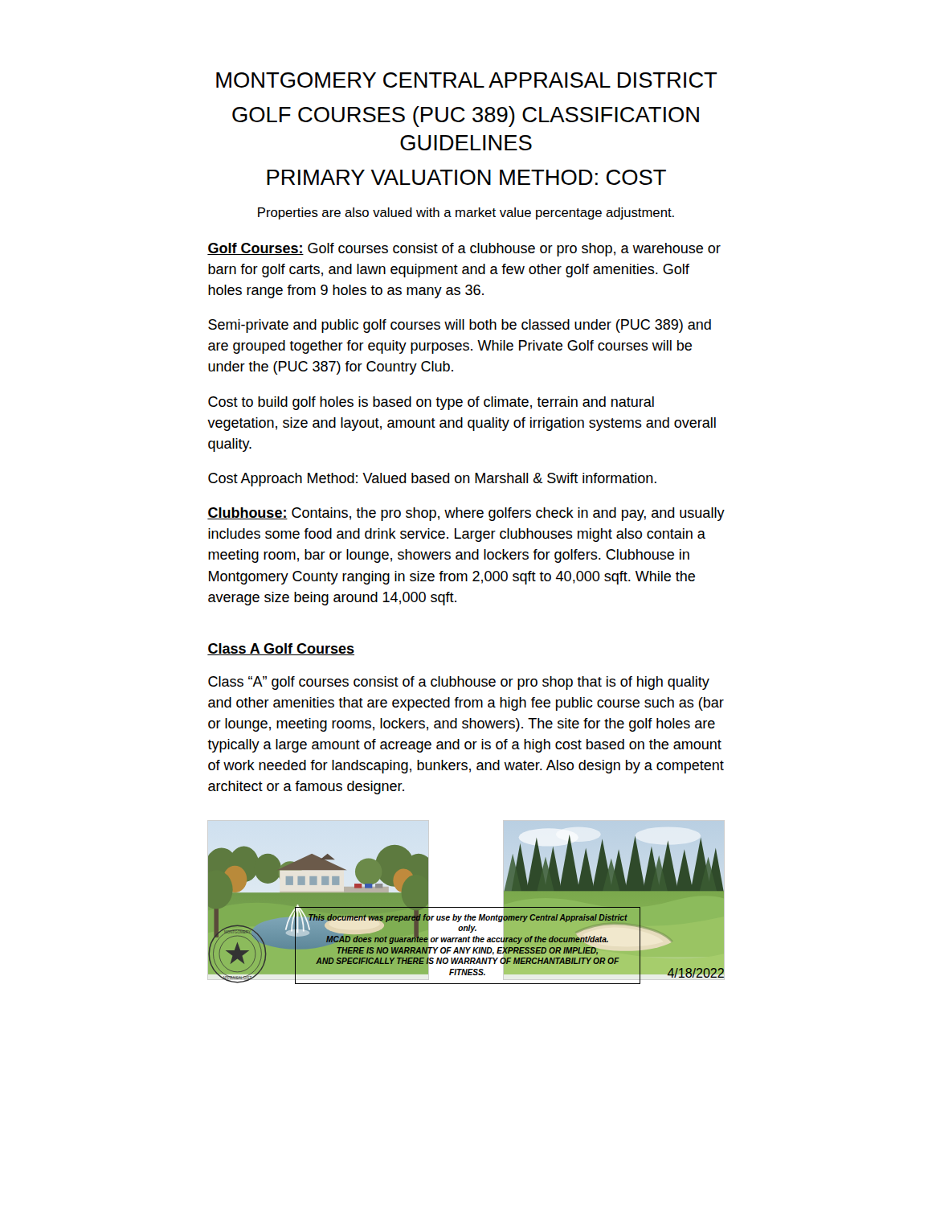MONTGOMERY CENTRAL APPRAISAL DISTRICT
GOLF COURSES (PUC 389) CLASSIFICATION GUIDELINES
PRIMARY VALUATION METHOD: COST
Properties are also valued with a market value percentage adjustment.
Golf Courses: Golf courses consist of a clubhouse or pro shop, a warehouse or barn for golf carts, and lawn equipment and a few other golf amenities. Golf holes range from 9 holes to as many as 36.
Semi-private and public golf courses will both be classed under (PUC 389) and are grouped together for equity purposes. While Private Golf courses will be under the (PUC 387) for Country Club.
Cost to build golf holes is based on type of climate, terrain and natural vegetation, size and layout, amount and quality of irrigation systems and overall quality.
Cost Approach Method: Valued based on Marshall & Swift information.
Clubhouse: Contains, the pro shop, where golfers check in and pay, and usually includes some food and drink service. Larger clubhouses might also contain a meeting room, bar or lounge, showers and lockers for golfers. Clubhouse in Montgomery County ranging in size from 2,000 sqft to 40,000 sqft. While the average size being around 14,000 sqft.
Class A Golf Courses
Class “A” golf courses consist of a clubhouse or pro shop that is of high quality and other amenities that are expected from a high fee public course such as (bar or lounge, meeting rooms, lockers, and showers). The site for the golf holes are typically a large amount of acreage and or is of a high cost based on the amount of work needed for landscaping, bunkers, and water. Also design by a competent architect or a famous designer.
MONTGOMERY APPRAISAL DIST.
This document was prepared for use by the Montgomery Central Appraisal District only.
MCAD does not guarantee or warrant the accuracy of the document/data.
THERE IS NO WARRANTY OF ANY KIND, EXPRESSED OR IMPLIED,
AND SPECIFICALLY THERE IS NO WARRANTY OF MERCHANTABILITY OR OF FITNESS.
4/18/2022